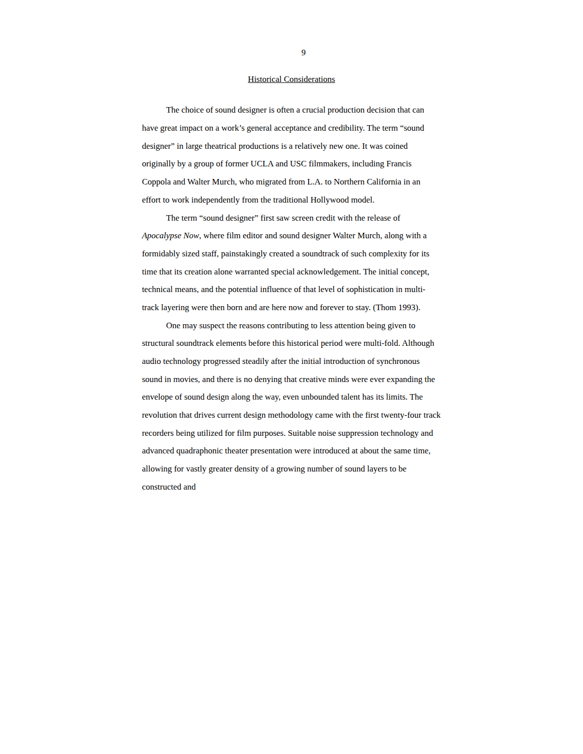9
Historical Considerations
The choice of sound designer is often a crucial production decision that can have great impact on a work’s general acceptance and credibility. The term “sound designer” in large theatrical productions is a relatively new one. It was coined originally by a group of former UCLA and USC filmmakers, including Francis Coppola and Walter Murch, who migrated from L.A. to Northern California in an effort to work independently from the traditional Hollywood model.
The term “sound designer” first saw screen credit with the release of Apocalypse Now, where film editor and sound designer Walter Murch, along with a formidably sized staff, painstakingly created a soundtrack of such complexity for its time that its creation alone warranted special acknowledgement. The initial concept, technical means, and the potential influence of that level of sophistication in multi-track layering were then born and are here now and forever to stay. (Thom 1993).
One may suspect the reasons contributing to less attention being given to structural soundtrack elements before this historical period were multi-fold. Although audio technology progressed steadily after the initial introduction of synchronous sound in movies, and there is no denying that creative minds were ever expanding the envelope of sound design along the way, even unbounded talent has its limits. The revolution that drives current design methodology came with the first twenty-four track recorders being utilized for film purposes. Suitable noise suppression technology and advanced quadraphonic theater presentation were introduced at about the same time, allowing for vastly greater density of a growing number of sound layers to be constructed and